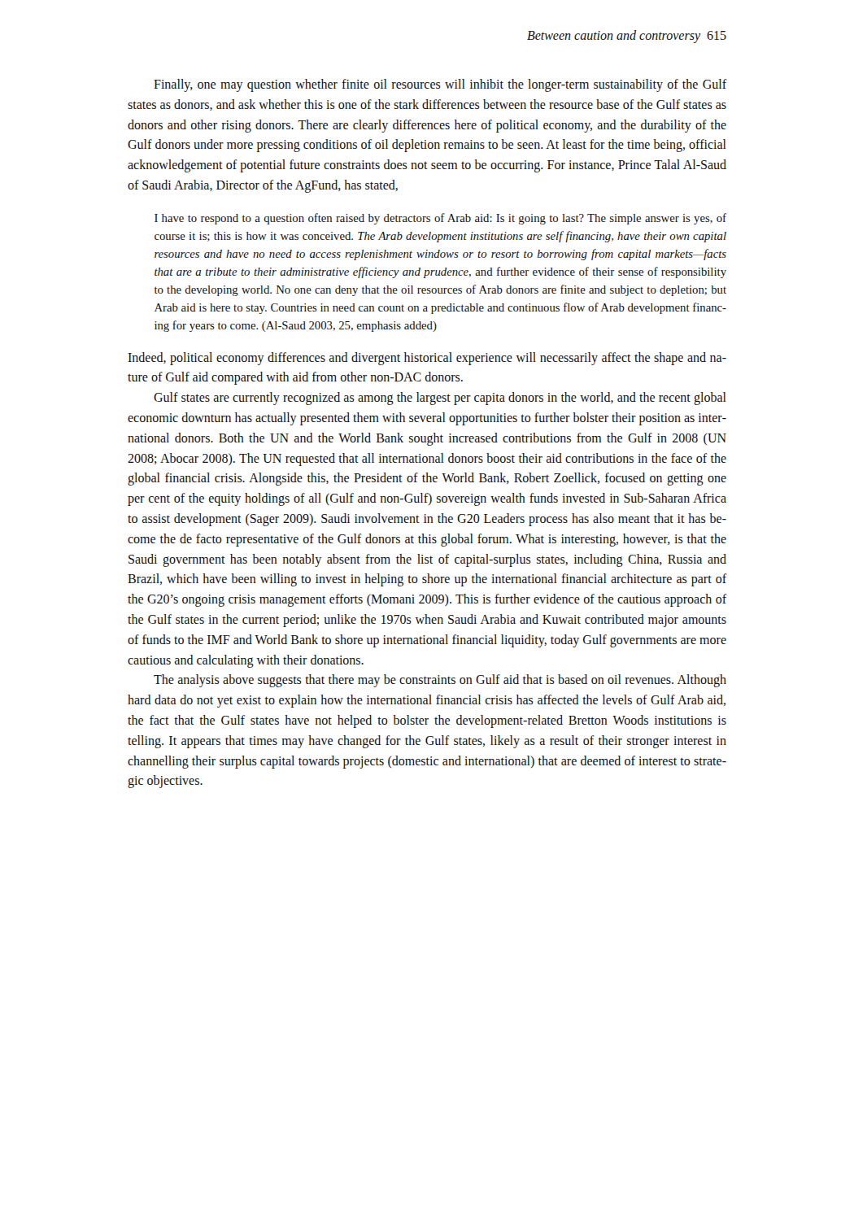Between caution and controversy615
Finally, one may question whether finite oil resources will inhibit the longer-term sustainability of the Gulf states as donors, and ask whether this is one of the stark differences between the resource base of the Gulf states as donors and other rising donors. There are clearly differences here of political economy, and the durability of the Gulf donors under more pressing conditions of oil depletion remains to be seen. At least for the time being, official acknowledgement of potential future constraints does not seem to be occurring. For instance, Prince Talal Al-Saud of Saudi Arabia, Director of the AgFund, has stated,
I have to respond to a question often raised by detractors of Arab aid: Is it going to last? The simple answer is yes, of course it is; this is how it was conceived. The Arab development institutions are self financing, have their own capital resources and have no need to access replenishment windows or to resort to borrowing from capital markets—facts that are a tribute to their administrative efficiency and prudence, and further evidence of their sense of responsibility to the developing world. No one can deny that the oil resources of Arab donors are finite and subject to depletion; but Arab aid is here to stay. Countries in need can count on a predictable and continuous flow of Arab development financing for years to come. (Al-Saud 2003, 25, emphasis added)
Indeed, political economy differences and divergent historical experience will necessarily affect the shape and nature of Gulf aid compared with aid from other non-DAC donors.
Gulf states are currently recognized as among the largest per capita donors in the world, and the recent global economic downturn has actually presented them with several opportunities to further bolster their position as international donors. Both the UN and the World Bank sought increased contributions from the Gulf in 2008 (UN 2008; Abocar 2008). The UN requested that all international donors boost their aid contributions in the face of the global financial crisis. Alongside this, the President of the World Bank, Robert Zoellick, focused on getting one per cent of the equity holdings of all (Gulf and non-Gulf) sovereign wealth funds invested in Sub-Saharan Africa to assist development (Sager 2009). Saudi involvement in the G20 Leaders process has also meant that it has become the de facto representative of the Gulf donors at this global forum. What is interesting, however, is that the Saudi government has been notably absent from the list of capital-surplus states, including China, Russia and Brazil, which have been willing to invest in helping to shore up the international financial architecture as part of the G20’s ongoing crisis management efforts (Momani 2009). This is further evidence of the cautious approach of the Gulf states in the current period; unlike the 1970s when Saudi Arabia and Kuwait contributed major amounts of funds to the IMF and World Bank to shore up international financial liquidity, today Gulf governments are more cautious and calculating with their donations.
The analysis above suggests that there may be constraints on Gulf aid that is based on oil revenues. Although hard data do not yet exist to explain how the international financial crisis has affected the levels of Gulf Arab aid, the fact that the Gulf states have not helped to bolster the development-related Bretton Woods institutions is telling. It appears that times may have changed for the Gulf states, likely as a result of their stronger interest in channelling their surplus capital towards projects (domestic and international) that are deemed of interest to strategic objectives.